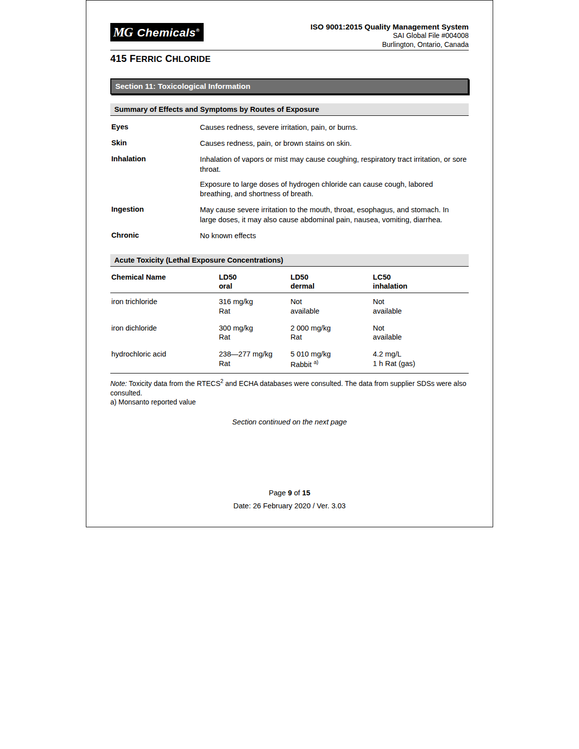MG Chemicals®
ISO 9001:2015 Quality Management System
SAI Global File #004008
Burlington, Ontario, Canada
415 FERRIC CHLORIDE
Section 11: Toxicological Information
Summary of Effects and Symptoms by Routes of Exposure
| Eyes | Causes redness, severe irritation, pain, or burns. |
| Skin | Causes redness, pain, or brown stains on skin. |
| Inhalation | Inhalation of vapors or mist may cause coughing, respiratory tract irritation, or sore throat. Exposure to large doses of hydrogen chloride can cause cough, labored breathing, and shortness of breath. |
| Ingestion | May cause severe irritation to the mouth, throat, esophagus, and stomach. In large doses, it may also cause abdominal pain, nausea, vomiting, diarrhea. |
| Chronic | No known effects |
Acute Toxicity (Lethal Exposure Concentrations)
| Chemical Name | LD50 oral | LD50 dermal | LC50 inhalation |
| --- | --- | --- | --- |
| iron trichloride | 316 mg/kg Rat | Not available | Not available |
| iron dichloride | 300 mg/kg Rat | 2 000 mg/kg Rat | Not available |
| hydrochloric acid | 238—277 mg/kg Rat | 5 010 mg/kg Rabbit a) | 4.2 mg/L 1 h Rat (gas) |
Note: Toxicity data from the RTECS2 and ECHA databases were consulted. The data from supplier SDSs were also consulted.
a) Monsanto reported value
Section continued on the next page
Page 9 of 15
Date: 26 February 2020 / Ver. 3.03